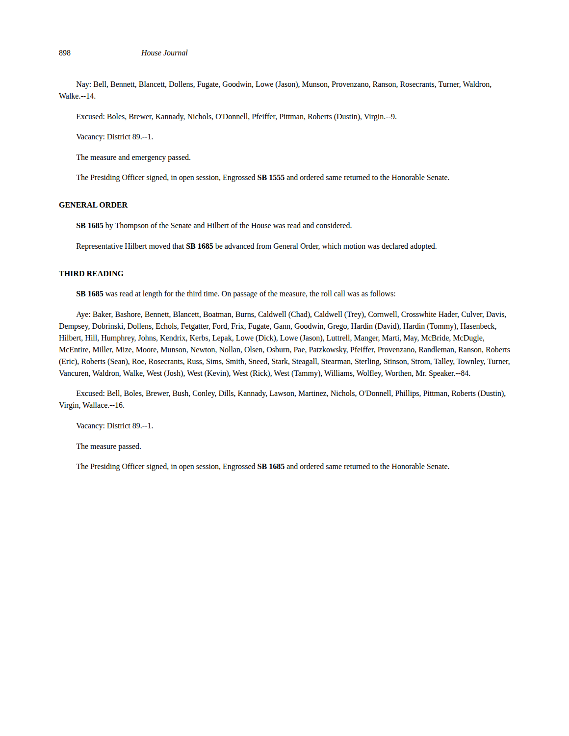898 House Journal
Nay: Bell, Bennett, Blancett, Dollens, Fugate, Goodwin, Lowe (Jason), Munson, Provenzano, Ranson, Rosecrants, Turner, Waldron, Walke.--14.
Excused: Boles, Brewer, Kannady, Nichols, O'Donnell, Pfeiffer, Pittman, Roberts (Dustin), Virgin.--9.
Vacancy: District 89.--1.
The measure and emergency passed.
The Presiding Officer signed, in open session, Engrossed SB 1555 and ordered same returned to the Honorable Senate.
GENERAL ORDER
SB 1685 by Thompson of the Senate and Hilbert of the House was read and considered.
Representative Hilbert moved that SB 1685 be advanced from General Order, which motion was declared adopted.
THIRD READING
SB 1685 was read at length for the third time. On passage of the measure, the roll call was as follows:
Aye: Baker, Bashore, Bennett, Blancett, Boatman, Burns, Caldwell (Chad), Caldwell (Trey), Cornwell, Crosswhite Hader, Culver, Davis, Dempsey, Dobrinski, Dollens, Echols, Fetgatter, Ford, Frix, Fugate, Gann, Goodwin, Grego, Hardin (David), Hardin (Tommy), Hasenbeck, Hilbert, Hill, Humphrey, Johns, Kendrix, Kerbs, Lepak, Lowe (Dick), Lowe (Jason), Luttrell, Manger, Marti, May, McBride, McDugle, McEntire, Miller, Mize, Moore, Munson, Newton, Nollan, Olsen, Osburn, Pae, Patzkowsky, Pfeiffer, Provenzano, Randleman, Ranson, Roberts (Eric), Roberts (Sean), Roe, Rosecrants, Russ, Sims, Smith, Sneed, Stark, Steagall, Stearman, Sterling, Stinson, Strom, Talley, Townley, Turner, Vancuren, Waldron, Walke, West (Josh), West (Kevin), West (Rick), West (Tammy), Williams, Wolfley, Worthen, Mr. Speaker.--84.
Excused: Bell, Boles, Brewer, Bush, Conley, Dills, Kannady, Lawson, Martinez, Nichols, O'Donnell, Phillips, Pittman, Roberts (Dustin), Virgin, Wallace.--16.
Vacancy: District 89.--1.
The measure passed.
The Presiding Officer signed, in open session, Engrossed SB 1685 and ordered same returned to the Honorable Senate.